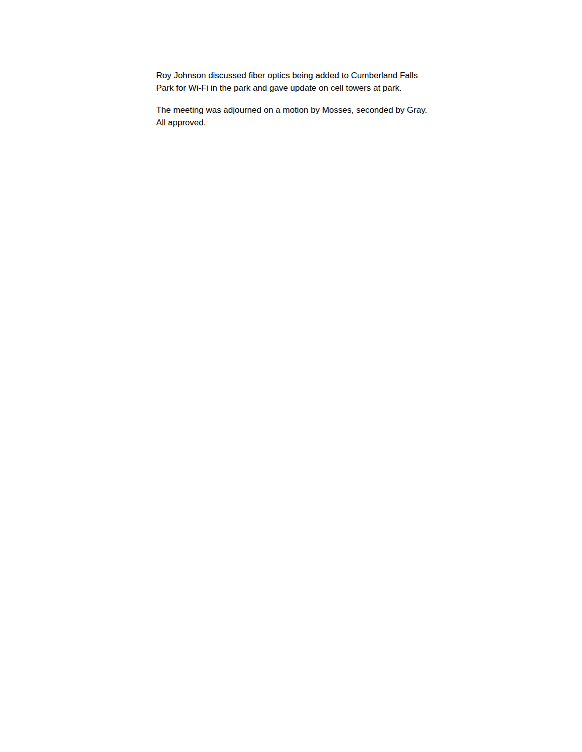Roy Johnson discussed fiber optics being added to Cumberland Falls Park for Wi-Fi in the park and gave update on cell towers at park.
The meeting was adjourned on a motion by Mosses, seconded by Gray. All approved.